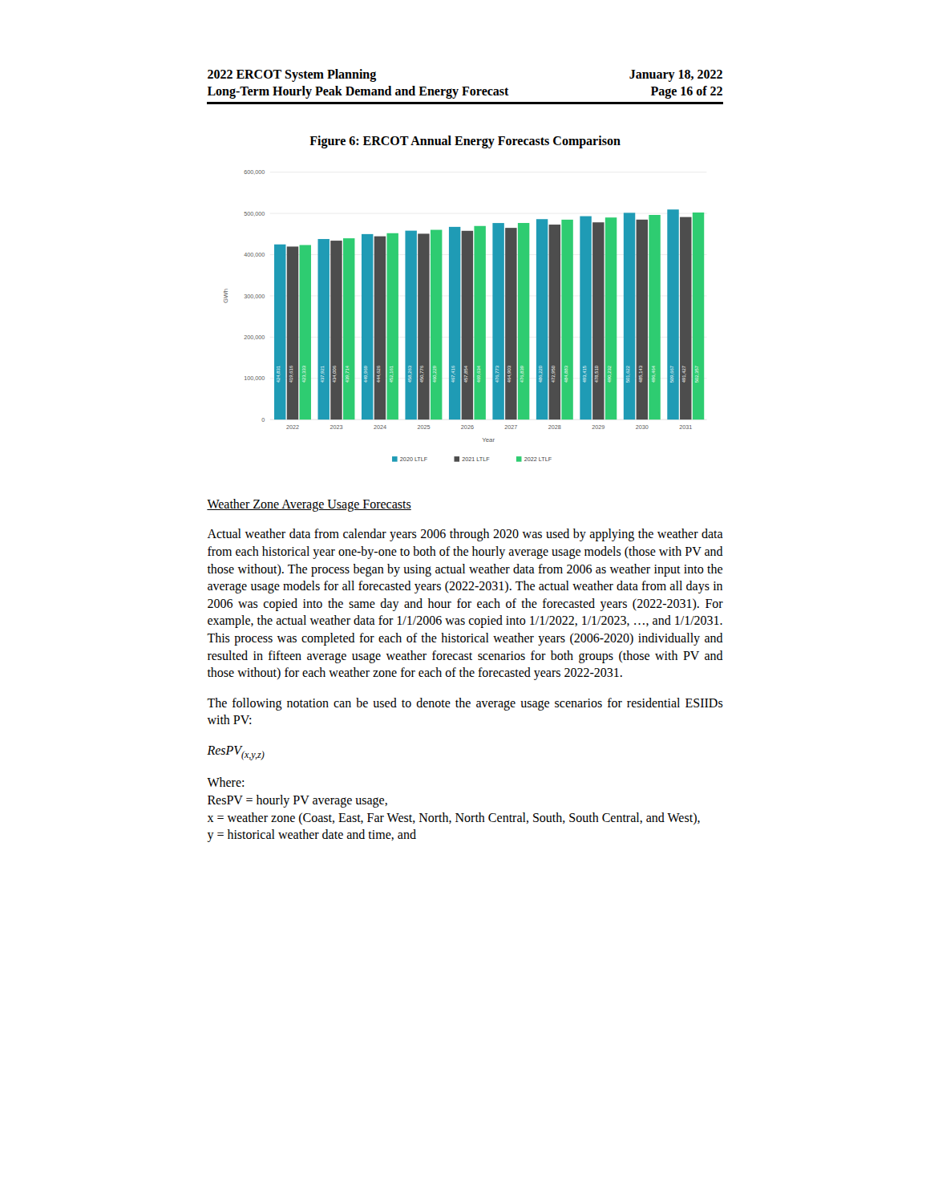| 2022 ERCOT System Planning | January 18, 2022 |
| Long-Term Hourly Peak Demand and Energy Forecast | Page 16 of 22 |
Figure 6: ERCOT Annual Energy Forecasts Comparison
600,000 500,000 400,000 300,000 200,000 100,000 0 GWh 424,831 419,616 423,333 437,921 434,006 439,714 449,969 444,626 452,161 458,263 450,776 460,229 467,416 457,854 469,634 476,773 464,903 476,839 486,220 472,950 484,883 493,415 478,510 490,232 501,622 485,143 496,464 509,667 491,427 502,357 2022 2023 2024 2025 2026 2027 2028 2029 2030 2031 Year 2020 LTLF 2021 LTLF 2022 LTLF
Weather Zone Average Usage Forecasts
Actual weather data from calendar years 2006 through 2020 was used by applying the weather data from each historical year one-by-one to both of the hourly average usage models (those with PV and those without). The process began by using actual weather data from 2006 as weather input into the average usage models for all forecasted years (2022-2031). The actual weather data from all days in 2006 was copied into the same day and hour for each of the forecasted years (2022-2031). For example, the actual weather data for 1/1/2006 was copied into 1/1/2022, 1/1/2023, …, and 1/1/2031. This process was completed for each of the historical weather years (2006-2020) individually and resulted in fifteen average usage weather forecast scenarios for both groups (those with PV and those without) for each weather zone for each of the forecasted years 2022-2031.
The following notation can be used to denote the average usage scenarios for residential ESIIDs with PV:
ResPV(x,y,z)
Where:
ResPV = hourly PV average usage,
x = weather zone (Coast, East, Far West, North, North Central, South, South Central, and West),
y = historical weather date and time, and